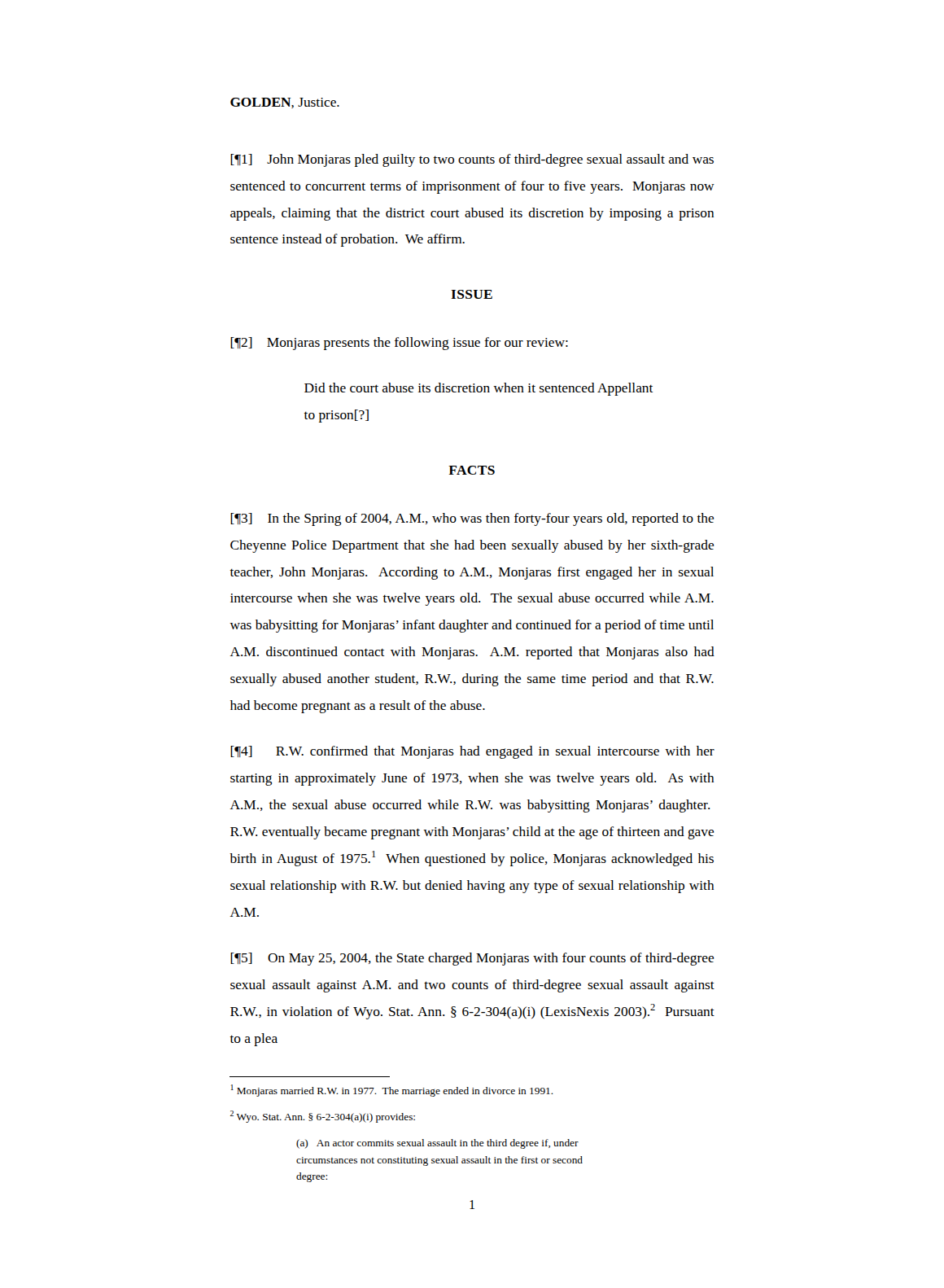GOLDEN, Justice.
[¶1] John Monjaras pled guilty to two counts of third-degree sexual assault and was sentenced to concurrent terms of imprisonment of four to five years. Monjaras now appeals, claiming that the district court abused its discretion by imposing a prison sentence instead of probation. We affirm.
ISSUE
[¶2] Monjaras presents the following issue for our review:
Did the court abuse its discretion when it sentenced Appellant
to prison[?]
FACTS
[¶3] In the Spring of 2004, A.M., who was then forty-four years old, reported to the Cheyenne Police Department that she had been sexually abused by her sixth-grade teacher, John Monjaras. According to A.M., Monjaras first engaged her in sexual intercourse when she was twelve years old. The sexual abuse occurred while A.M. was babysitting for Monjaras’ infant daughter and continued for a period of time until A.M. discontinued contact with Monjaras. A.M. reported that Monjaras also had sexually abused another student, R.W., during the same time period and that R.W. had become pregnant as a result of the abuse.
[¶4] R.W. confirmed that Monjaras had engaged in sexual intercourse with her starting in approximately June of 1973, when she was twelve years old. As with A.M., the sexual abuse occurred while R.W. was babysitting Monjaras’ daughter. R.W. eventually became pregnant with Monjaras’ child at the age of thirteen and gave birth in August of 1975.1 When questioned by police, Monjaras acknowledged his sexual relationship with R.W. but denied having any type of sexual relationship with A.M.
[¶5] On May 25, 2004, the State charged Monjaras with four counts of third-degree sexual assault against A.M. and two counts of third-degree sexual assault against R.W., in violation of Wyo. Stat. Ann. § 6-2-304(a)(i) (LexisNexis 2003).2 Pursuant to a plea
1 Monjaras married R.W. in 1977. The marriage ended in divorce in 1991.
2 Wyo. Stat. Ann. § 6-2-304(a)(i) provides:
(a) An actor commits sexual assault in the third degree if, under circumstances not constituting sexual assault in the first or second degree:
1